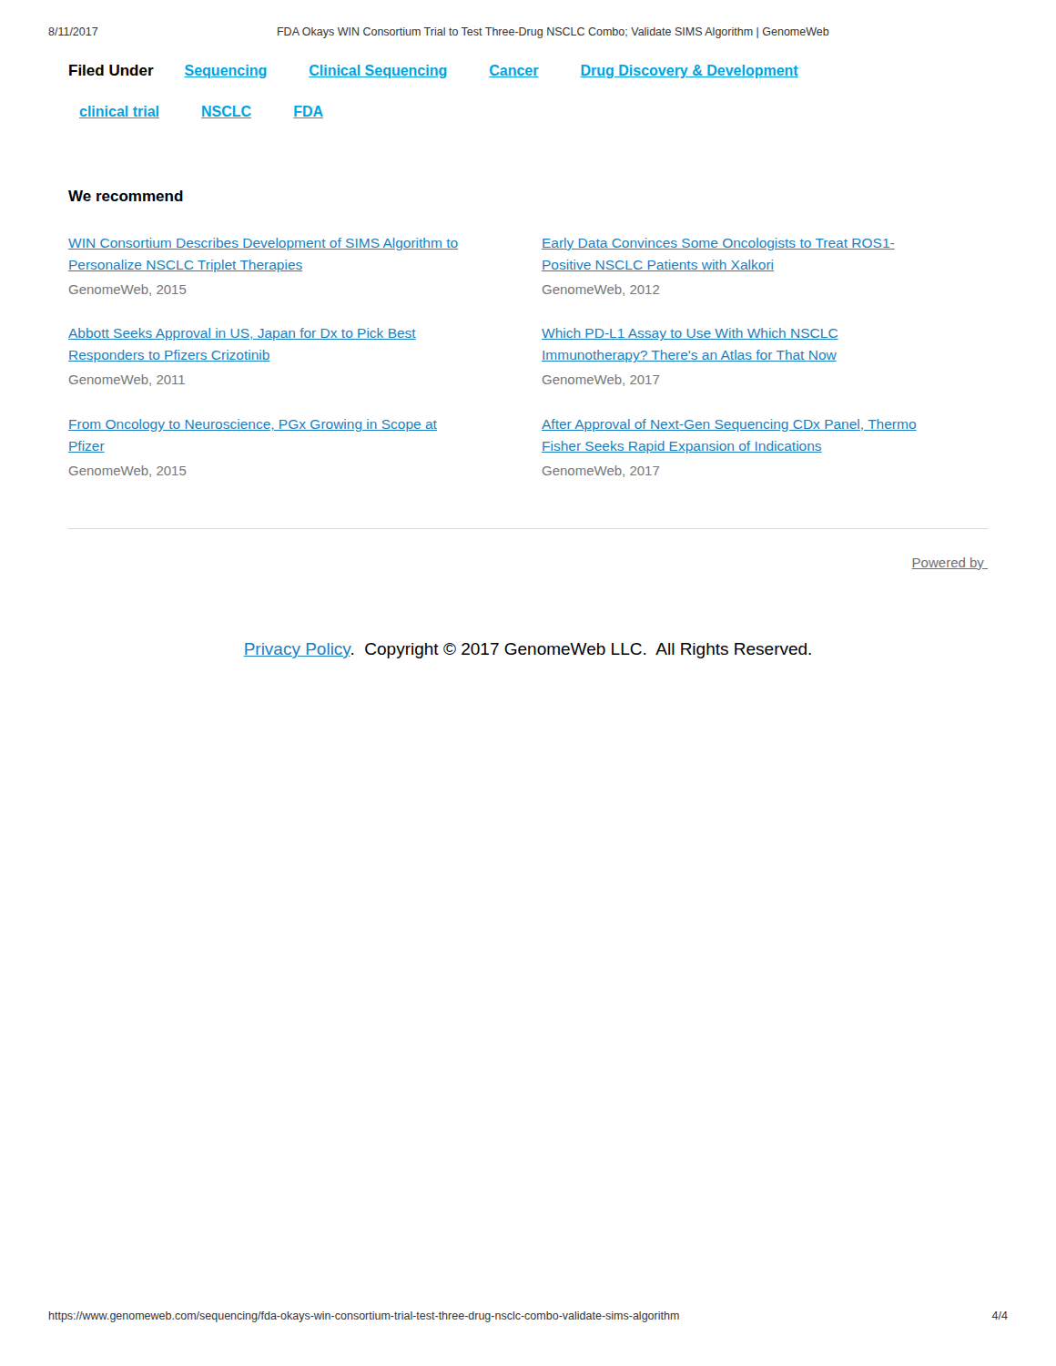8/11/2017
FDA Okays WIN Consortium Trial to Test Three-Drug NSCLC Combo; Validate SIMS Algorithm | GenomeWeb
Filed Under Sequencing Clinical Sequencing Cancer Drug Discovery & Development
clinical trial NSCLC FDA
We recommend
WIN Consortium Describes Development of SIMS Algorithm to Personalize NSCLC Triplet Therapies
GenomeWeb, 2015
Abbott Seeks Approval in US, Japan for Dx to Pick Best Responders to Pfizers Crizotinib
GenomeWeb, 2011
From Oncology to Neuroscience, PGx Growing in Scope at Pfizer
GenomeWeb, 2015
Early Data Convinces Some Oncologists to Treat ROS1-Positive NSCLC Patients with Xalkori
GenomeWeb, 2012
Which PD-L1 Assay to Use With Which NSCLC Immunotherapy? There's an Atlas for That Now
GenomeWeb, 2017
After Approval of Next-Gen Sequencing CDx Panel, Thermo Fisher Seeks Rapid Expansion of Indications
GenomeWeb, 2017
Powered by
Privacy Policy. Copyright © 2017 GenomeWeb LLC. All Rights Reserved.
https://www.genomeweb.com/sequencing/fda-okays-win-consortium-trial-test-three-drug-nsclc-combo-validate-sims-algorithm
4/4